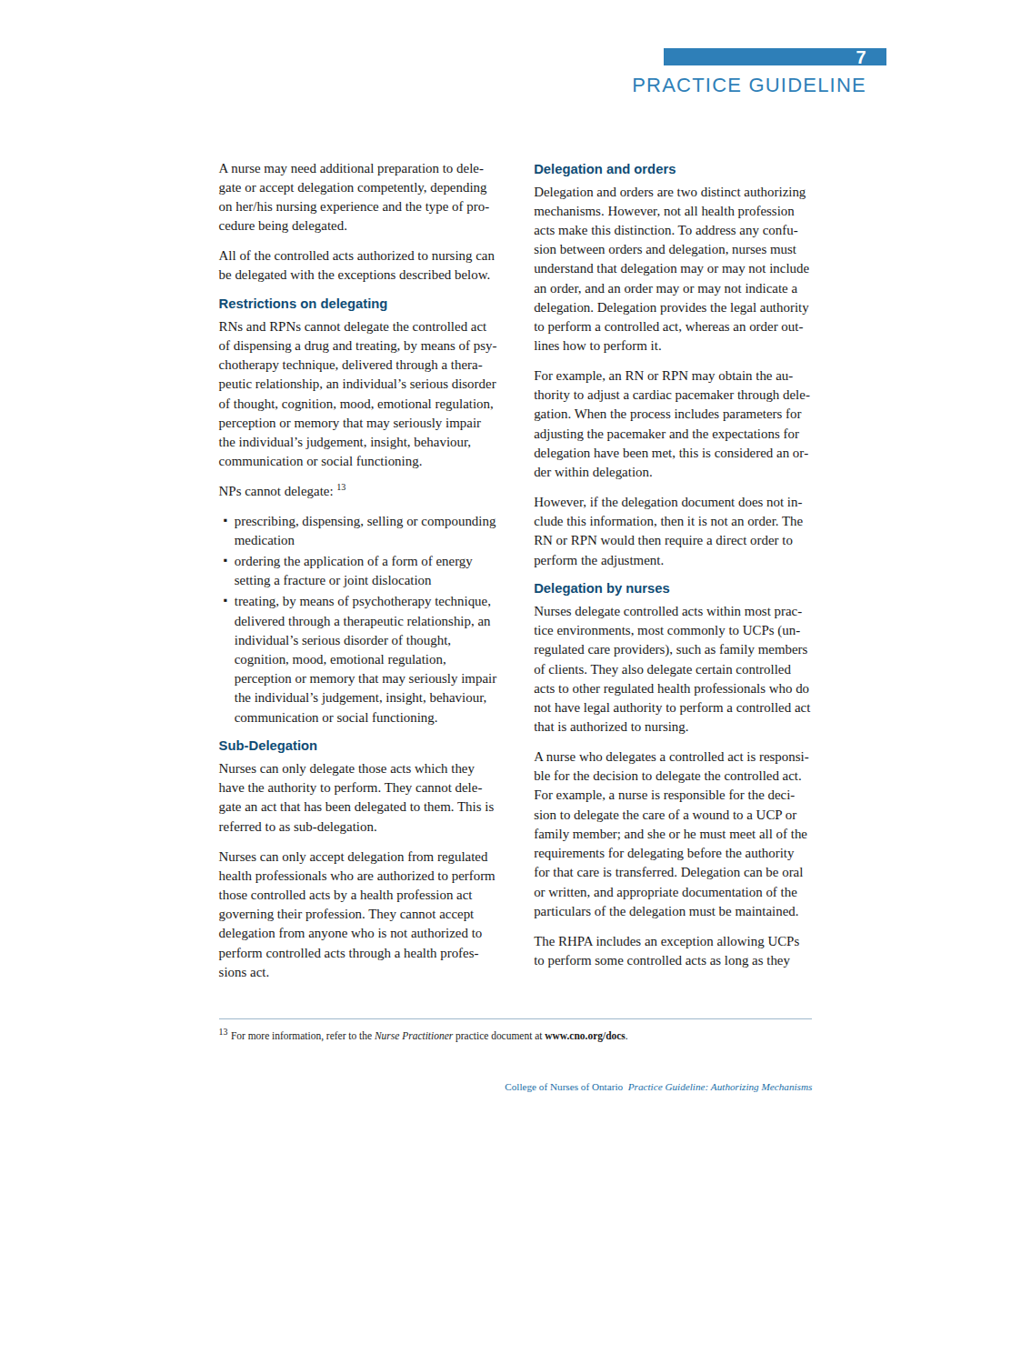7
Practice Guideline
A nurse may need additional preparation to delegate or accept delegation competently, depending on her/his nursing experience and the type of procedure being delegated.
All of the controlled acts authorized to nursing can be delegated with the exceptions described below.
Restrictions on delegating
RNs and RPNs cannot delegate the controlled act of dispensing a drug and treating, by means of psychotherapy technique, delivered through a therapeutic relationship, an individual’s serious disorder of thought, cognition, mood, emotional regulation, perception or memory that may seriously impair the individual’s judgement, insight, behaviour, communication or social functioning.
NPs cannot delegate: 13
prescribing, dispensing, selling or compounding medication
ordering the application of a form of energy setting a fracture or joint dislocation
treating, by means of psychotherapy technique, delivered through a therapeutic relationship, an individual’s serious disorder of thought, cognition, mood, emotional regulation, perception or memory that may seriously impair the individual’s judgement, insight, behaviour, communication or social functioning.
Sub-Delegation
Nurses can only delegate those acts which they have the authority to perform. They cannot delegate an act that has been delegated to them. This is referred to as sub-delegation.
Nurses can only accept delegation from regulated health professionals who are authorized to perform those controlled acts by a health profession act governing their profession. They cannot accept delegation from anyone who is not authorized to perform controlled acts through a health professions act.
Delegation and orders
Delegation and orders are two distinct authorizing mechanisms. However, not all health profession acts make this distinction. To address any confusion between orders and delegation, nurses must understand that delegation may or may not include an order, and an order may or may not indicate a delegation. Delegation provides the legal authority to perform a controlled act, whereas an order outlines how to perform it.
For example, an RN or RPN may obtain the authority to adjust a cardiac pacemaker through delegation. When the process includes parameters for adjusting the pacemaker and the expectations for delegation have been met, this is considered an order within delegation.
However, if the delegation document does not include this information, then it is not an order. The RN or RPN would then require a direct order to perform the adjustment.
Delegation by nurses
Nurses delegate controlled acts within most practice environments, most commonly to UCPs (unregulated care providers), such as family members of clients. They also delegate certain controlled acts to other regulated health professionals who do not have legal authority to perform a controlled act that is authorized to nursing.
A nurse who delegates a controlled act is responsible for the decision to delegate the controlled act. For example, a nurse is responsible for the decision to delegate the care of a wound to a UCP or family member; and she or he must meet all of the requirements for delegating before the authority for that care is transferred. Delegation can be oral or written, and appropriate documentation of the particulars of the delegation must be maintained.
The RHPA includes an exception allowing UCPs to perform some controlled acts as long as they
13 For more information, refer to the Nurse Practitioner practice document at www.cno.org/docs.
College of Nurses of Ontario Practice Guideline: Authorizing Mechanisms